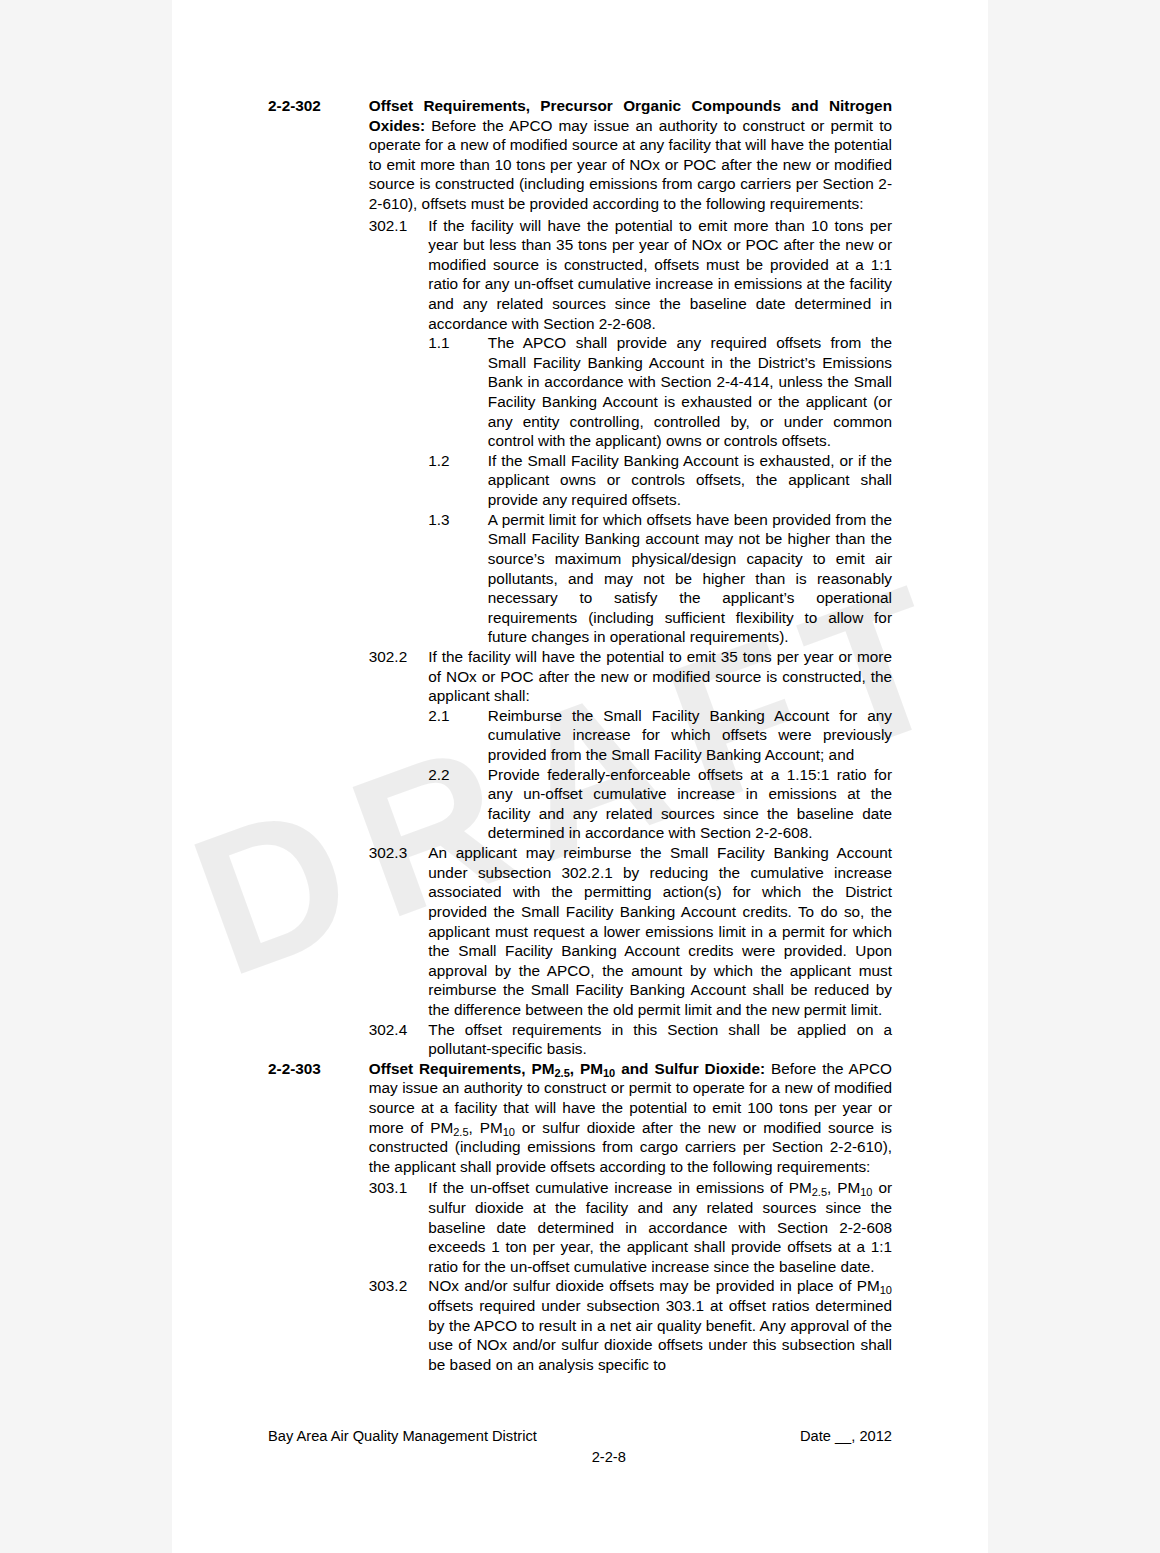2-2-302
Offset Requirements, Precursor Organic Compounds and Nitrogen Oxides: Before the APCO may issue an authority to construct or permit to operate for a new of modified source at any facility that will have the potential to emit more than 10 tons per year of NOx or POC after the new or modified source is constructed (including emissions from cargo carriers per Section 2-2-610), offsets must be provided according to the following requirements:
302.1
If the facility will have the potential to emit more than 10 tons per year but less than 35 tons per year of NOx or POC after the new or modified source is constructed, offsets must be provided at a 1:1 ratio for any un-offset cumulative increase in emissions at the facility and any related sources since the baseline date determined in accordance with Section 2-2-608.
1.1
The APCO shall provide any required offsets from the Small Facility Banking Account in the District’s Emissions Bank in accordance with Section 2-4-414, unless the Small Facility Banking Account is exhausted or the applicant (or any entity controlling, controlled by, or under common control with the applicant) owns or controls offsets.
1.2
If the Small Facility Banking Account is exhausted, or if the applicant owns or controls offsets, the applicant shall provide any required offsets.
1.3
A permit limit for which offsets have been provided from the Small Facility Banking account may not be higher than the source’s maximum physical/design capacity to emit air pollutants, and may not be higher than is reasonably necessary to satisfy the applicant’s operational requirements (including sufficient flexibility to allow for future changes in operational requirements).
302.2
If the facility will have the potential to emit 35 tons per year or more of NOx or POC after the new or modified source is constructed, the applicant shall:
2.1
Reimburse the Small Facility Banking Account for any cumulative increase for which offsets were previously provided from the Small Facility Banking Account; and
2.2
Provide federally-enforceable offsets at a 1.15:1 ratio for any un-offset cumulative increase in emissions at the facility and any related sources since the baseline date determined in accordance with Section 2-2-608.
302.3
An applicant may reimburse the Small Facility Banking Account under subsection 302.2.1 by reducing the cumulative increase associated with the permitting action(s) for which the District provided the Small Facility Banking Account credits. To do so, the applicant must request a lower emissions limit in a permit for which the Small Facility Banking Account credits were provided. Upon approval by the APCO, the amount by which the applicant must reimburse the Small Facility Banking Account shall be reduced by the difference between the old permit limit and the new permit limit.
302.4
The offset requirements in this Section shall be applied on a pollutant-specific basis.
2-2-303
Offset Requirements, PM2.5, PM10 and Sulfur Dioxide: Before the APCO may issue an authority to construct or permit to operate for a new of modified source at a facility that will have the potential to emit 100 tons per year or more of PM2.5, PM10 or sulfur dioxide after the new or modified source is constructed (including emissions from cargo carriers per Section 2-2-610), the applicant shall provide offsets according to the following requirements:
303.1
If the un-offset cumulative increase in emissions of PM2.5, PM10 or sulfur dioxide at the facility and any related sources since the baseline date determined in accordance with Section 2-2-608 exceeds 1 ton per year, the applicant shall provide offsets at a 1:1 ratio for the un-offset cumulative increase since the baseline date.
303.2
NOx and/or sulfur dioxide offsets may be provided in place of PM10 offsets required under subsection 303.1 at offset ratios determined by the APCO to result in a net air quality benefit. Any approval of the use of NOx and/or sulfur dioxide offsets under this subsection shall be based on an analysis specific to
Bay Area Air Quality Management District
Date __, 2012
2-2-8